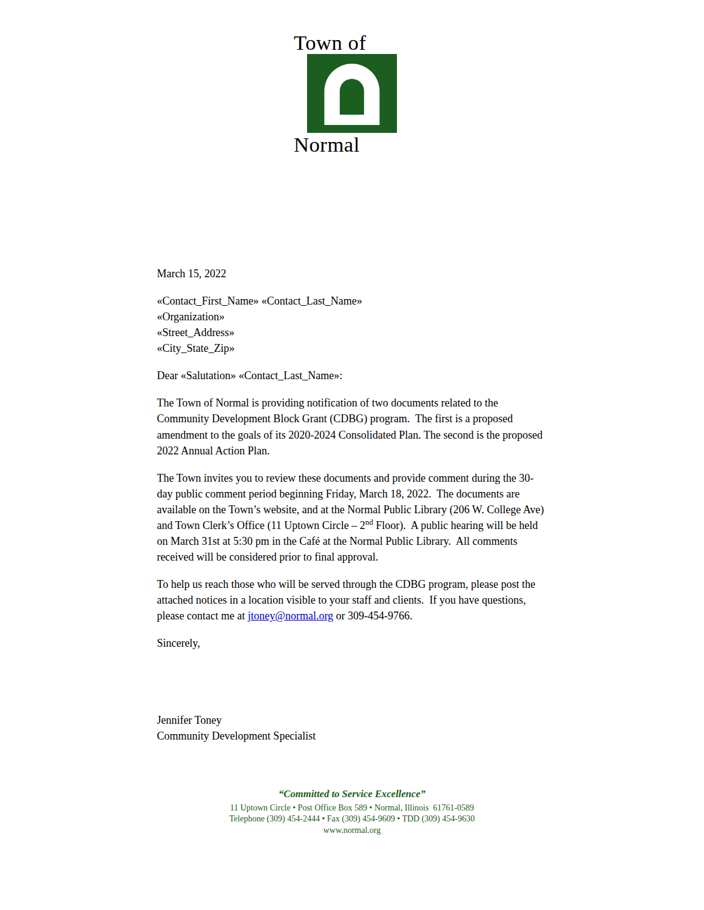Town of
Normal
March 15, 2022
«Contact_First_Name» «Contact_Last_Name»
«Organization»
«Street_Address»
«City_State_Zip»
Dear «Salutation» «Contact_Last_Name»:
The Town of Normal is providing notification of two documents related to the Community Development Block Grant (CDBG) program. The first is a proposed amendment to the goals of its 2020-2024 Consolidated Plan. The second is the proposed 2022 Annual Action Plan.
The Town invites you to review these documents and provide comment during the 30-day public comment period beginning Friday, March 18, 2022. The documents are available on the Town’s website, and at the Normal Public Library (206 W. College Ave) and Town Clerk’s Office (11 Uptown Circle – 2nd Floor). A public hearing will be held on March 31st at 5:30 pm in the Café at the Normal Public Library. All comments received will be considered prior to final approval.
To help us reach those who will be served through the CDBG program, please post the attached notices in a location visible to your staff and clients. If you have questions, please contact me at jtoney@normal.org or 309-454-9766.
Sincerely,
Jennifer Toney
Community Development Specialist
“Committed to Service Excellence”
11 Uptown Circle • Post Office Box 589 • Normal, Illinois 61761-0589
Telephone (309) 454-2444 • Fax (309) 454-9609 • TDD (309) 454-9630
www.normal.org